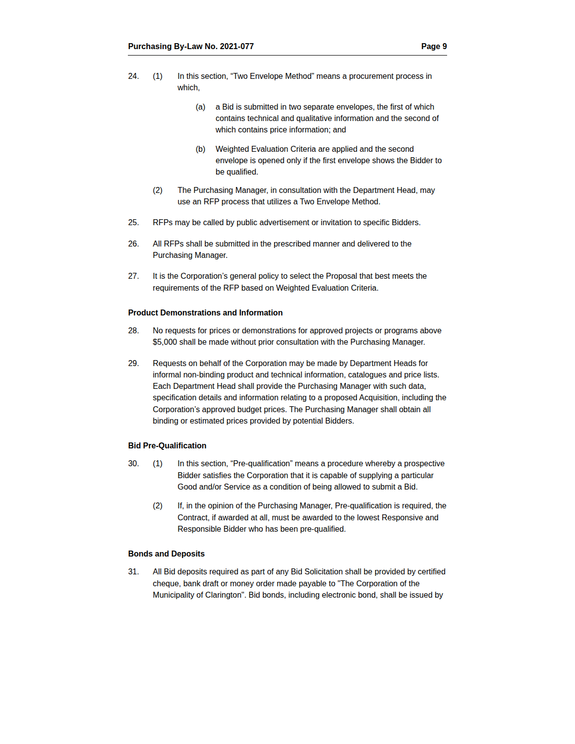Purchasing By-Law No. 2021-077 Page 9
24.
(1)
In this section, “Two Envelope Method” means a procurement process in which,
(a)
a Bid is submitted in two separate envelopes, the first of which contains technical and qualitative information and the second of which contains price information; and
(b)
Weighted Evaluation Criteria are applied and the second envelope is opened only if the first envelope shows the Bidder to be qualified.
(2)
The Purchasing Manager, in consultation with the Department Head, may use an RFP process that utilizes a Two Envelope Method.
25.
RFPs may be called by public advertisement or invitation to specific Bidders.
26.
All RFPs shall be submitted in the prescribed manner and delivered to the Purchasing Manager.
27.
It is the Corporation’s general policy to select the Proposal that best meets the requirements of the RFP based on Weighted Evaluation Criteria.
Product Demonstrations and Information
28.
No requests for prices or demonstrations for approved projects or programs above $5,000 shall be made without prior consultation with the Purchasing Manager.
29.
Requests on behalf of the Corporation may be made by Department Heads for informal non-binding product and technical information, catalogues and price lists. Each Department Head shall provide the Purchasing Manager with such data, specification details and information relating to a proposed Acquisition, including the Corporation’s approved budget prices. The Purchasing Manager shall obtain all binding or estimated prices provided by potential Bidders.
Bid Pre-Qualification
30.
(1)
In this section, “Pre-qualification” means a procedure whereby a prospective Bidder satisfies the Corporation that it is capable of supplying a particular Good and/or Service as a condition of being allowed to submit a Bid.
(2)
If, in the opinion of the Purchasing Manager, Pre-qualification is required, the Contract, if awarded at all, must be awarded to the lowest Responsive and Responsible Bidder who has been pre-qualified.
Bonds and Deposits
31.
All Bid deposits required as part of any Bid Solicitation shall be provided by certified cheque, bank draft or money order made payable to "The Corporation of the Municipality of Clarington". Bid bonds, including electronic bond, shall be issued by